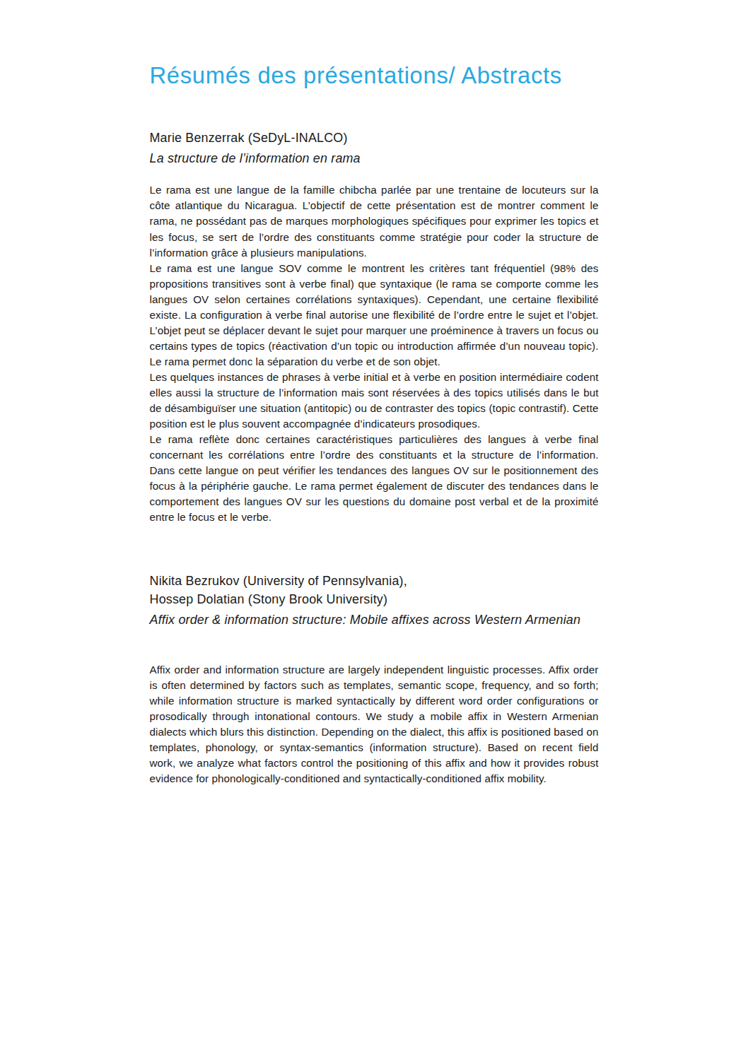Résumés des présentations/ Abstracts
Marie Benzerrak (SeDyL-INALCO)
La structure de l’information en rama
Le rama est une langue de la famille chibcha parlée par une trentaine de locuteurs sur la côte atlantique du Nicaragua. L’objectif de cette présentation est de montrer comment le rama, ne possédant pas de marques morphologiques spécifiques pour exprimer les topics et les focus, se sert de l’ordre des constituants comme stratégie pour coder la structure de l’information grâce à plusieurs manipulations.
Le rama est une langue SOV comme le montrent les critères tant fréquentiel (98% des propositions transitives sont à verbe final) que syntaxique (le rama se comporte comme les langues OV selon certaines corrélations syntaxiques). Cependant, une certaine flexibilité existe. La configuration à verbe final autorise une flexibilité de l’ordre entre le sujet et l’objet. L’objet peut se déplacer devant le sujet pour marquer une proéminence à travers un focus ou certains types de topics (réactivation d’un topic ou introduction affirmée d’un nouveau topic). Le rama permet donc la séparation du verbe et de son objet.
Les quelques instances de phrases à verbe initial et à verbe en position intermédiaire codent elles aussi la structure de l’information mais sont réservées à des topics utilisés dans le but de désambiguïser une situation (antitopic) ou de contraster des topics (topic contrastif). Cette position est le plus souvent accompagnée d’indicateurs prosodiques.
Le rama reflète donc certaines caractéristiques particulières des langues à verbe final concernant les corrélations entre l’ordre des constituants et la structure de l’information. Dans cette langue on peut vérifier les tendances des langues OV sur le positionnement des focus à la périphérie gauche. Le rama permet également de discuter des tendances dans le comportement des langues OV sur les questions du domaine post verbal et de la proximité entre le focus et le verbe.
Nikita Bezrukov (University of Pennsylvania),
Hossep Dolatian (Stony Brook University)
Affix order & information structure: Mobile affixes across Western Armenian
Affix order and information structure are largely independent linguistic processes. Affix order is often determined by factors such as templates, semantic scope, frequency, and so forth; while information structure is marked syntactically by different word order configurations or prosodically through intonational contours. We study a mobile affix in Western Armenian dialects which blurs this distinction. Depending on the dialect, this affix is positioned based on templates, phonology, or syntax-semantics (information structure). Based on recent field work, we analyze what factors control the positioning of this affix and how it provides robust evidence for phonologically-conditioned and syntactically-conditioned affix mobility.